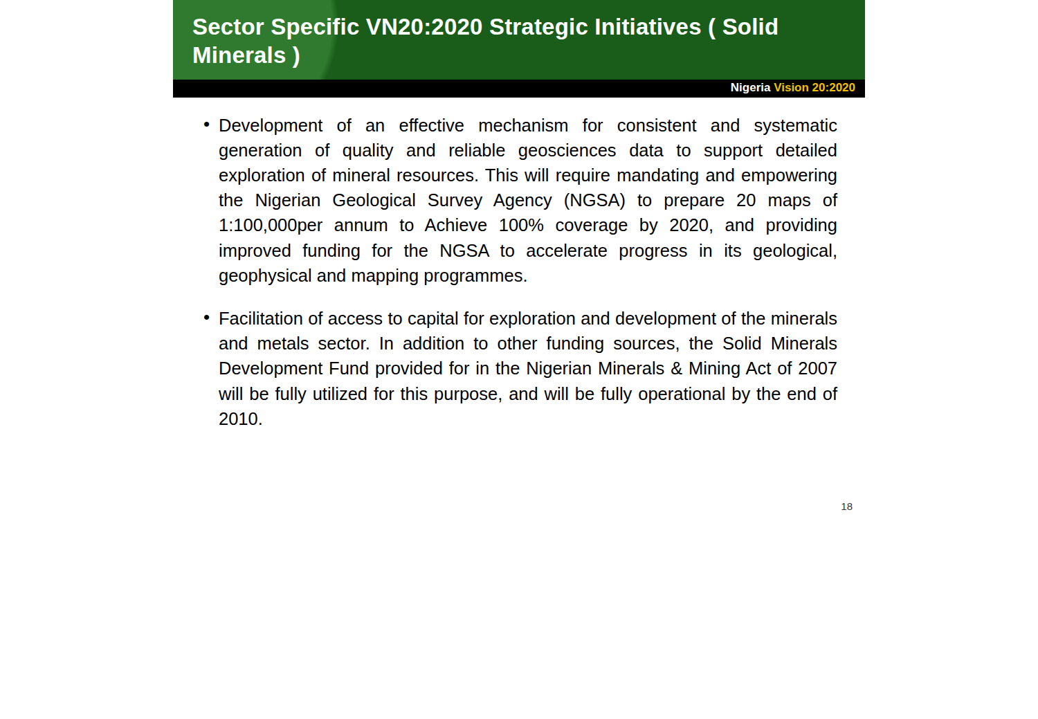Sector Specific VN20:2020 Strategic Initiatives ( Solid Minerals )
Nigeria Vision 20:2020
Development of an effective mechanism for consistent and systematic generation of quality and reliable geosciences data to support detailed exploration of mineral resources. This will require mandating and empowering the Nigerian Geological Survey Agency (NGSA) to prepare 20 maps of 1:100,000per annum to Achieve 100% coverage by 2020, and providing improved funding for the NGSA to accelerate progress in its geological, geophysical and mapping programmes.
Facilitation of access to capital for exploration and development of the minerals and metals sector. In addition to other funding sources, the Solid Minerals Development Fund provided for in the Nigerian Minerals & Mining Act of 2007 will be fully utilized for this purpose, and will be fully operational by the end of 2010.
18